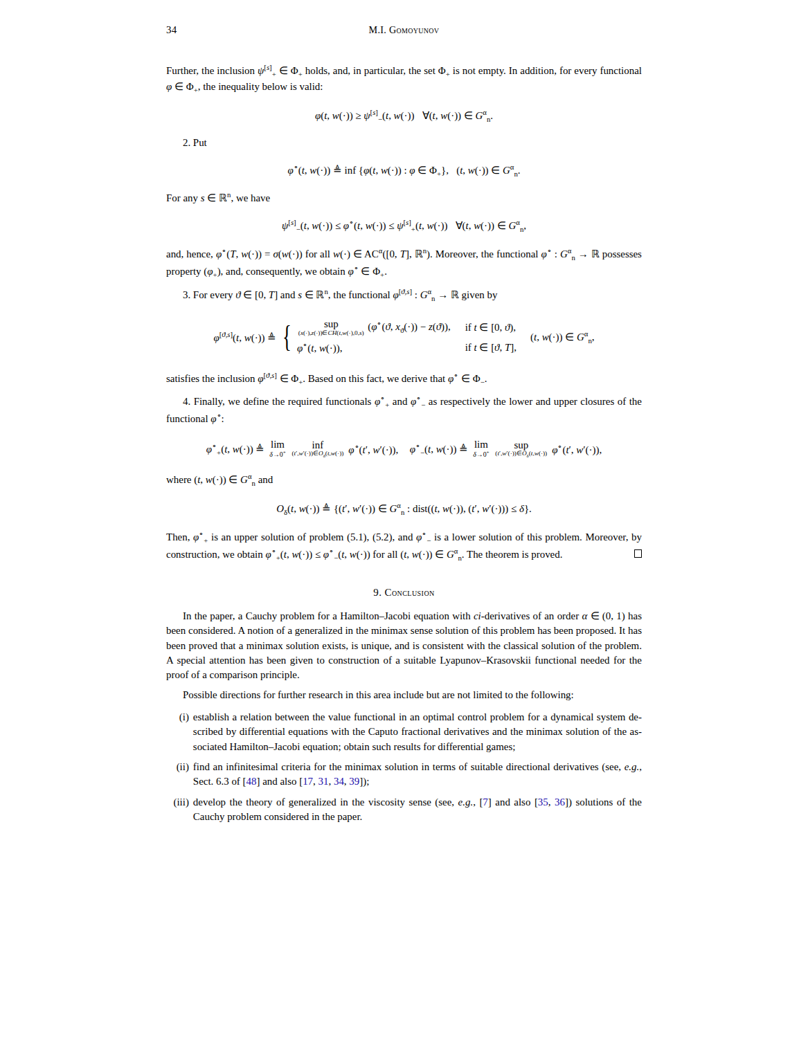34 M.I. Gomoyunov 34
Further, the inclusion ψ[s]+ ∈ Φ+ holds, and, in particular, the set Φ+ is not empty. In addition, for every functional φ ∈ Φ+, the inequality below is valid:
φ(t, w(·)) ≥ ψ[s]−(t, w(·)) ∀(t, w(·)) ∈ Gαn.
2. Put
φ∘(t, w(·)) ≜ inf {φ(t, w(·)) : φ ∈ Φ+}, (t, w(·)) ∈ Gαn.
For any s ∈ ℝn, we have
ψ[s]−(t, w(·)) ≤ φ∘(t, w(·)) ≤ ψ[s]+(t, w(·)) ∀(t, w(·)) ∈ Gαn,
and, hence, φ∘(T, w(·)) = σ(w(·)) for all w(·) ∈ ACα([0, T], ℝn). Moreover, the functional φ∘ : Gαn → ℝ possesses property (φ+), and, consequently, we obtain φ∘ ∈ Φ+.
3. For every ϑ ∈ [0, T] and s ∈ ℝn, the functional φ[ϑ,s] : Gαn → ℝ given by
φ[ϑ,s](t, w(·)) ≜ {
| sup ( x (·), z (·))∈ CH ( t , w (·),0, s ) ( φ ∘ ( ϑ , x ϑ (·)) − z ( ϑ )), | if t ∈ [0, ϑ ), |
| φ ∘ ( t , w (·)), | if t ∈ [ ϑ , T ], |
(t, w(·)) ∈ Gαn,
satisfies the inclusion φ[ϑ,s] ∈ Φ+. Based on this fact, we derive that φ∘ ∈ Φ−.
4. Finally, we define the required functionals φ∘+ and φ∘− as respectively the lower and upper closures of the functional φ∘:
φ∘+(t, w(·)) ≜ lim δ→0+ inf(t′,w′(·))∈Oδ(t,w(·)) φ∘(t′, w′(·)), φ∘−(t, w(·)) ≜ lim δ→0+ sup(t′,w′(·))∈Oδ(t,w(·)) φ∘(t′, w′(·)),
where (t, w(·)) ∈ Gαn and
Oδ(t, w(·)) ≜ {(t′, w′(·)) ∈ Gαn : dist((t, w(·)), (t′, w′(·))) ≤ δ}.
Then, φ∘+ is an upper solution of problem (5.1), (5.2), and φ∘− is a lower solution of this problem. Moreover, by construction, we obtain φ∘+(t, w(·)) ≤ φ∘−(t, w(·)) for all (t, w(·)) ∈ Gαn. The theorem is proved.
9. Conclusion
In the paper, a Cauchy problem for a Hamilton–Jacobi equation with ci-derivatives of an order α ∈ (0, 1) has been considered. A notion of a generalized in the minimax sense solution of this problem has been proposed. It has been proved that a minimax solution exists, is unique, and is consistent with the classical solution of the problem. A special attention has been given to construction of a suitable Lyapunov–Krasovskii functional needed for the proof of a comparison principle.
Possible directions for further research in this area include but are not limited to the following:
(i) establish a relation between the value functional in an optimal control problem for a dynamical system described by differential equations with the Caputo fractional derivatives and the minimax solution of the associated Hamilton–Jacobi equation; obtain such results for differential games;
(ii) find an infinitesimal criteria for the minimax solution in terms of suitable directional derivatives (see, e.g., Sect. 6.3 of [48] and also [17, 31, 34, 39]);
(iii) develop the theory of generalized in the viscosity sense (see, e.g., [7] and also [35, 36]) solutions of the Cauchy problem considered in the paper.